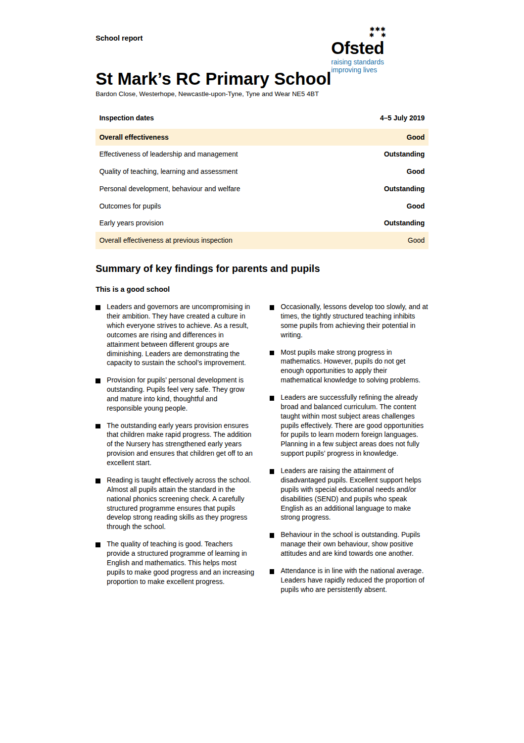School report
✱✱✱
✱ ✱
Ofsted
raising standards
improving lives
St Mark’s RC Primary School
Bardon Close, Westerhope, Newcastle-upon-Tyne, Tyne and Wear NE5 4BT
| Inspection dates | 4–5 July 2019 |
| Overall effectiveness | Good |
| Effectiveness of leadership and management | Outstanding |
| Quality of teaching, learning and assessment | Good |
| Personal development, behaviour and welfare | Outstanding |
| Outcomes for pupils | Good |
| Early years provision | Outstanding |
| Overall effectiveness at previous inspection | Good |
Summary of key findings for parents and pupils
This is a good school
Leaders and governors are uncompromising in their ambition. They have created a culture in which everyone strives to achieve. As a result, outcomes are rising and differences in attainment between different groups are diminishing. Leaders are demonstrating the capacity to sustain the school’s improvement.
Provision for pupils’ personal development is outstanding. Pupils feel very safe. They grow and mature into kind, thoughtful and responsible young people.
The outstanding early years provision ensures that children make rapid progress. The addition of the Nursery has strengthened early years provision and ensures that children get off to an excellent start.
Reading is taught effectively across the school. Almost all pupils attain the standard in the national phonics screening check. A carefully structured programme ensures that pupils develop strong reading skills as they progress through the school.
The quality of teaching is good. Teachers provide a structured programme of learning in English and mathematics. This helps most pupils to make good progress and an increasing proportion to make excellent progress.
Occasionally, lessons develop too slowly, and at times, the tightly structured teaching inhibits some pupils from achieving their potential in writing.
Most pupils make strong progress in mathematics. However, pupils do not get enough opportunities to apply their mathematical knowledge to solving problems.
Leaders are successfully refining the already broad and balanced curriculum. The content taught within most subject areas challenges pupils effectively. There are good opportunities for pupils to learn modern foreign languages. Planning in a few subject areas does not fully support pupils’ progress in knowledge.
Leaders are raising the attainment of disadvantaged pupils. Excellent support helps pupils with special educational needs and/or disabilities (SEND) and pupils who speak English as an additional language to make strong progress.
Behaviour in the school is outstanding. Pupils manage their own behaviour, show positive attitudes and are kind towards one another.
Attendance is in line with the national average. Leaders have rapidly reduced the proportion of pupils who are persistently absent.